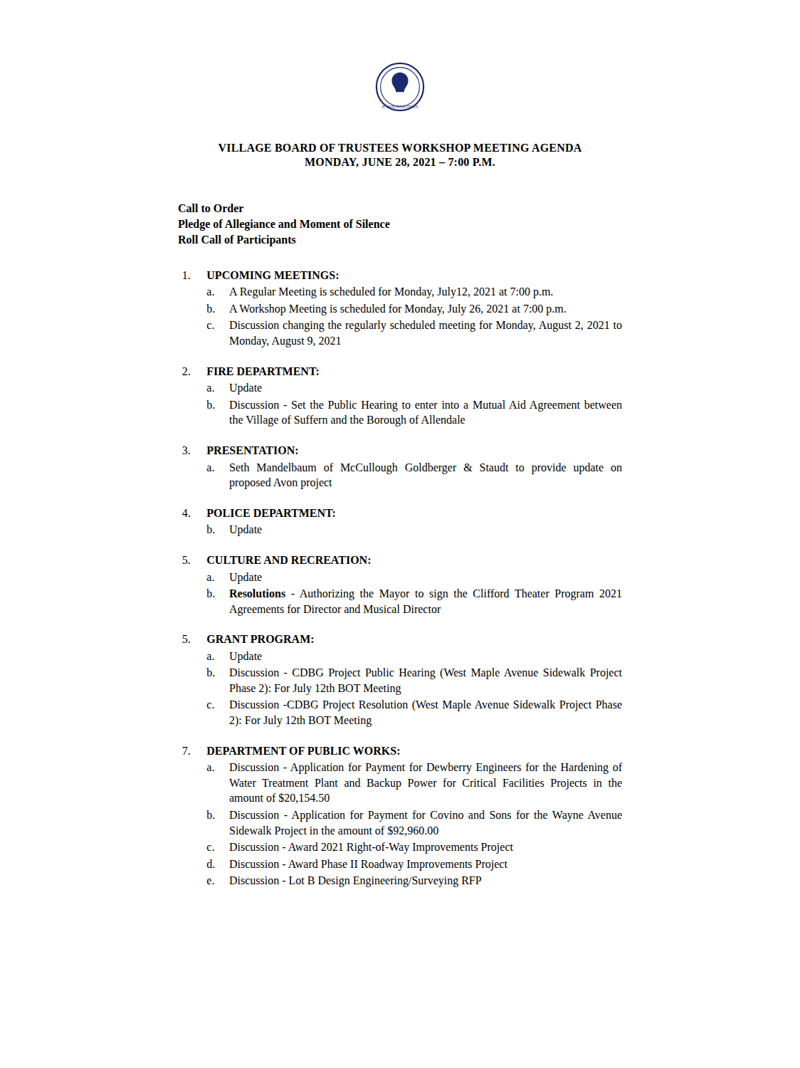VILLAGE BOARD OF TRUSTEES WORKSHOP MEETING AGENDA
MONDAY, JUNE 28, 2021 – 7:00 P.M.
Call to Order
Pledge of Allegiance and Moment of Silence
Roll Call of Participants
UPCOMING MEETINGS:
A Regular Meeting is scheduled for Monday, July12, 2021 at 7:00 p.m.
A Workshop Meeting is scheduled for Monday, July 26, 2021 at 7:00 p.m.
Discussion changing the regularly scheduled meeting for Monday, August 2, 2021 to Monday, August 9, 2021
FIRE DEPARTMENT:
Update
Discussion - Set the Public Hearing to enter into a Mutual Aid Agreement between the Village of Suffern and the Borough of Allendale
PRESENTATION:
Seth Mandelbaum of McCullough Goldberger & Staudt to provide update on proposed Avon project
POLICE DEPARTMENT:
Update
CULTURE AND RECREATION:
Update
Resolutions - Authorizing the Mayor to sign the Clifford Theater Program 2021 Agreements for Director and Musical Director
GRANT PROGRAM:
Update
Discussion - CDBG Project Public Hearing (West Maple Avenue Sidewalk Project Phase 2): For July 12th BOT Meeting
Discussion -CDBG Project Resolution (West Maple Avenue Sidewalk Project Phase 2): For July 12th BOT Meeting
DEPARTMENT OF PUBLIC WORKS:
Discussion - Application for Payment for Dewberry Engineers for the Hardening of Water Treatment Plant and Backup Power for Critical Facilities Projects in the amount of $20,154.50
Discussion - Application for Payment for Covino and Sons for the Wayne Avenue Sidewalk Project in the amount of $92,960.00
Discussion - Award 2021 Right-of-Way Improvements Project
Discussion - Award Phase II Roadway Improvements Project
Discussion - Lot B Design Engineering/Surveying RFP